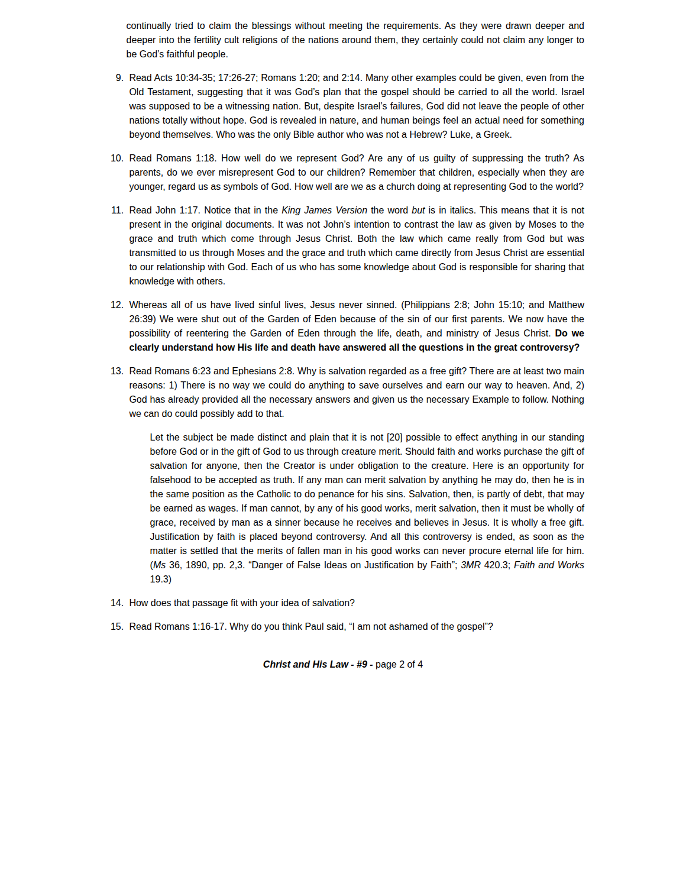continually tried to claim the blessings without meeting the requirements. As they were drawn deeper and deeper into the fertility cult religions of the nations around them, they certainly could not claim any longer to be God’s faithful people.
Read Acts 10:34-35; 17:26-27; Romans 1:20; and 2:14. Many other examples could be given, even from the Old Testament, suggesting that it was God’s plan that the gospel should be carried to all the world. Israel was supposed to be a witnessing nation. But, despite Israel’s failures, God did not leave the people of other nations totally without hope. God is revealed in nature, and human beings feel an actual need for something beyond themselves. Who was the only Bible author who was not a Hebrew? Luke, a Greek.
Read Romans 1:18. How well do we represent God? Are any of us guilty of suppressing the truth? As parents, do we ever misrepresent God to our children? Remember that children, especially when they are younger, regard us as symbols of God. How well are we as a church doing at representing God to the world?
Read John 1:17. Notice that in the King James Version the word but is in italics. This means that it is not present in the original documents. It was not John’s intention to contrast the law as given by Moses to the grace and truth which come through Jesus Christ. Both the law which came really from God but was transmitted to us through Moses and the grace and truth which came directly from Jesus Christ are essential to our relationship with God. Each of us who has some knowledge about God is responsible for sharing that knowledge with others.
Whereas all of us have lived sinful lives, Jesus never sinned. (Philippians 2:8; John 15:10; and Matthew 26:39) We were shut out of the Garden of Eden because of the sin of our first parents. We now have the possibility of reentering the Garden of Eden through the life, death, and ministry of Jesus Christ. Do we clearly understand how His life and death have answered all the questions in the great controversy?
Read Romans 6:23 and Ephesians 2:8. Why is salvation regarded as a free gift? There are at least two main reasons: 1) There is no way we could do anything to save ourselves and earn our way to heaven. And, 2) God has already provided all the necessary answers and given us the necessary Example to follow. Nothing we can do could possibly add to that.
Let the subject be made distinct and plain that it is not [20] possible to effect anything in our standing before God or in the gift of God to us through creature merit. Should faith and works purchase the gift of salvation for anyone, then the Creator is under obligation to the creature. Here is an opportunity for falsehood to be accepted as truth. If any man can merit salvation by anything he may do, then he is in the same position as the Catholic to do penance for his sins. Salvation, then, is partly of debt, that may be earned as wages. If man cannot, by any of his good works, merit salvation, then it must be wholly of grace, received by man as a sinner because he receives and believes in Jesus. It is wholly a free gift. Justification by faith is placed beyond controversy. And all this controversy is ended, as soon as the matter is settled that the merits of fallen man in his good works can never procure eternal life for him. (Ms 36, 1890, pp. 2,3. “Danger of False Ideas on Justification by Faith”; 3MR 420.3; Faith and Works 19.3)
How does that passage fit with your idea of salvation?
Read Romans 1:16-17. Why do you think Paul said, “I am not ashamed of the gospel”?
Christ and His Law - #9 - page 2 of 4